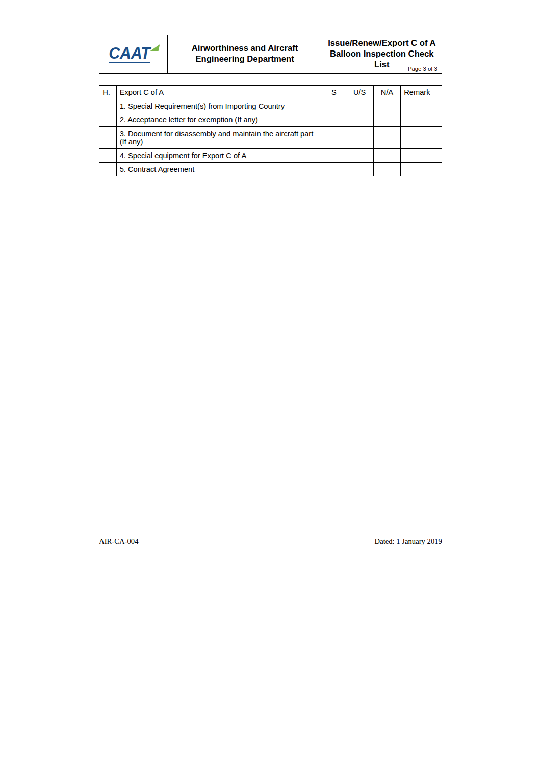| CAAT | Airworthiness and Aircraft Engineering Department | Issue/Renew/Export C of A Balloon Inspection Check List Page 3 of 3 |
| H. | Export C of A | S | U/S | N/A | Remark |
| --- | --- | --- | --- | --- | --- |
| | 1. Special Requirement(s) from Importing Country | | | | |
| | 2. Acceptance letter for exemption (If any) | | | | |
| | 3. Document for disassembly and maintain the aircraft part (If any) | | | | |
| | 4. Special equipment for Export C of A | | | | |
| | 5. Contract Agreement | | | | |
AIR-CA-004 Dated: 1 January 2019